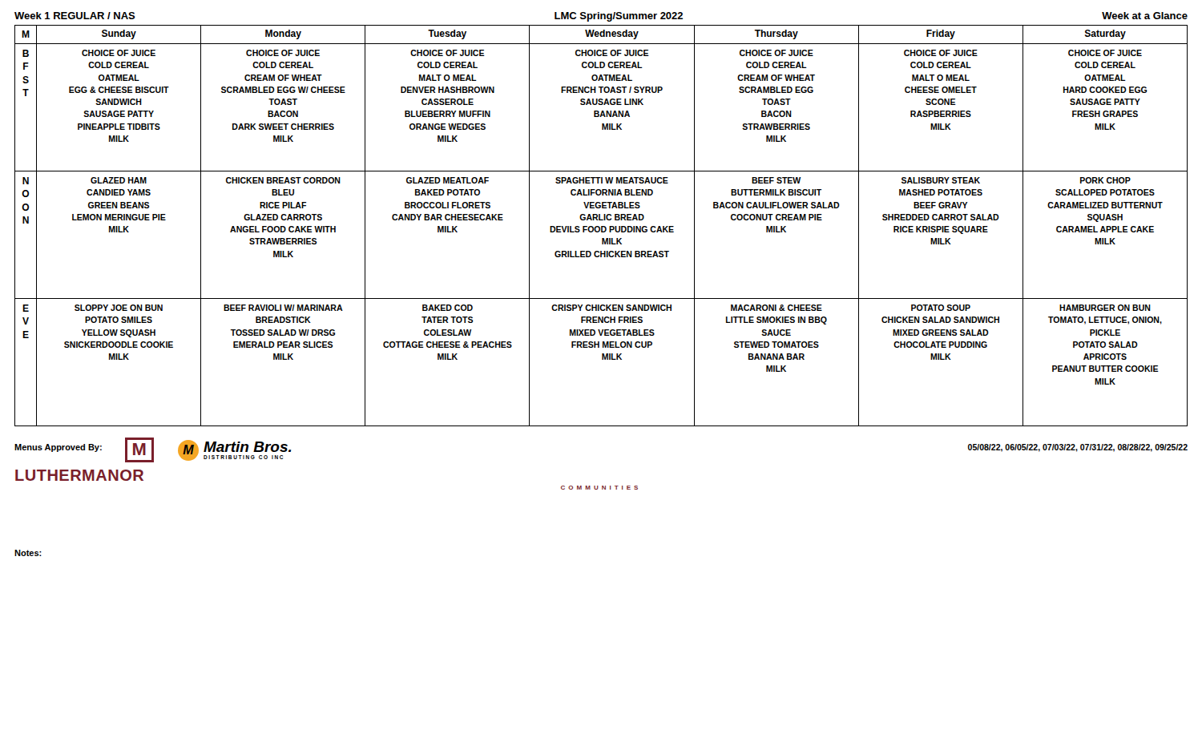Week 1 REGULAR / NAS
LMC Spring/Summer 2022
Week at a Glance
| M | Sunday | Monday | Tuesday | Wednesday | Thursday | Friday | Saturday |
| --- | --- | --- | --- | --- | --- | --- | --- |
| B F S T | CHOICE OF JUICE COLD CEREAL OATMEAL EGG & CHEESE BISCUIT SANDWICH SAUSAGE PATTY PINEAPPLE TIDBITS MILK | CHOICE OF JUICE COLD CEREAL CREAM OF WHEAT SCRAMBLED EGG W/ CHEESE TOAST BACON DARK SWEET CHERRIES MILK | CHOICE OF JUICE COLD CEREAL MALT O MEAL DENVER HASHBROWN CASSEROLE BLUEBERRY MUFFIN ORANGE WEDGES MILK | CHOICE OF JUICE COLD CEREAL OATMEAL FRENCH TOAST / SYRUP SAUSAGE LINK BANANA MILK | CHOICE OF JUICE COLD CEREAL CREAM OF WHEAT SCRAMBLED EGG TOAST BACON STRAWBERRIES MILK | CHOICE OF JUICE COLD CEREAL MALT O MEAL CHEESE OMELET SCONE RASPBERRIES MILK | CHOICE OF JUICE COLD CEREAL OATMEAL HARD COOKED EGG SAUSAGE PATTY FRESH GRAPES MILK |
| N O O N | GLAZED HAM CANDIED YAMS GREEN BEANS LEMON MERINGUE PIE MILK | CHICKEN BREAST CORDON BLEU RICE PILAF GLAZED CARROTS ANGEL FOOD CAKE WITH STRAWBERRIES MILK | GLAZED MEATLOAF BAKED POTATO BROCCOLI FLORETS CANDY BAR CHEESECAKE MILK | SPAGHETTI W MEATSAUCE CALIFORNIA BLEND VEGETABLES GARLIC BREAD DEVILS FOOD PUDDING CAKE MILK GRILLED CHICKEN BREAST | BEEF STEW BUTTERMILK BISCUIT BACON CAULIFLOWER SALAD COCONUT CREAM PIE MILK | SALISBURY STEAK MASHED POTATOES BEEF GRAVY SHREDDED CARROT SALAD RICE KRISPIE SQUARE MILK | PORK CHOP SCALLOPED POTATOES CARAMELIZED BUTTERNUT SQUASH CARAMEL APPLE CAKE MILK |
| E V E | SLOPPY JOE ON BUN POTATO SMILES YELLOW SQUASH SNICKERDOODLE COOKIE MILK | BEEF RAVIOLI W/ MARINARA BREADSTICK TOSSED SALAD W/ DRSG EMERALD PEAR SLICES MILK | BAKED COD TATER TOTS COLESLAW COTTAGE CHEESE & PEACHES MILK | CRISPY CHICKEN SANDWICH FRENCH FRIES MIXED VEGETABLES FRESH MELON CUP MILK | MACARONI & CHEESE LITTLE SMOKIES IN BBQ SAUCE STEWED TOMATOES BANANA BAR MILK | POTATO SOUP CHICKEN SALAD SANDWICH MIXED GREENS SALAD CHOCOLATE PUDDING MILK | HAMBURGER ON BUN TOMATO, LETTUCE, ONION, PICKLE POTATO SALAD APRICOTS PEANUT BUTTER COOKIE MILK |
Menus Approved By:
M
M Martin Bros. DISTRIBUTING CO INC
05/08/22, 06/05/22, 07/03/22, 07/31/22, 08/28/22, 09/25/22
LUTHERMANOR COMMUNITIES
Notes: